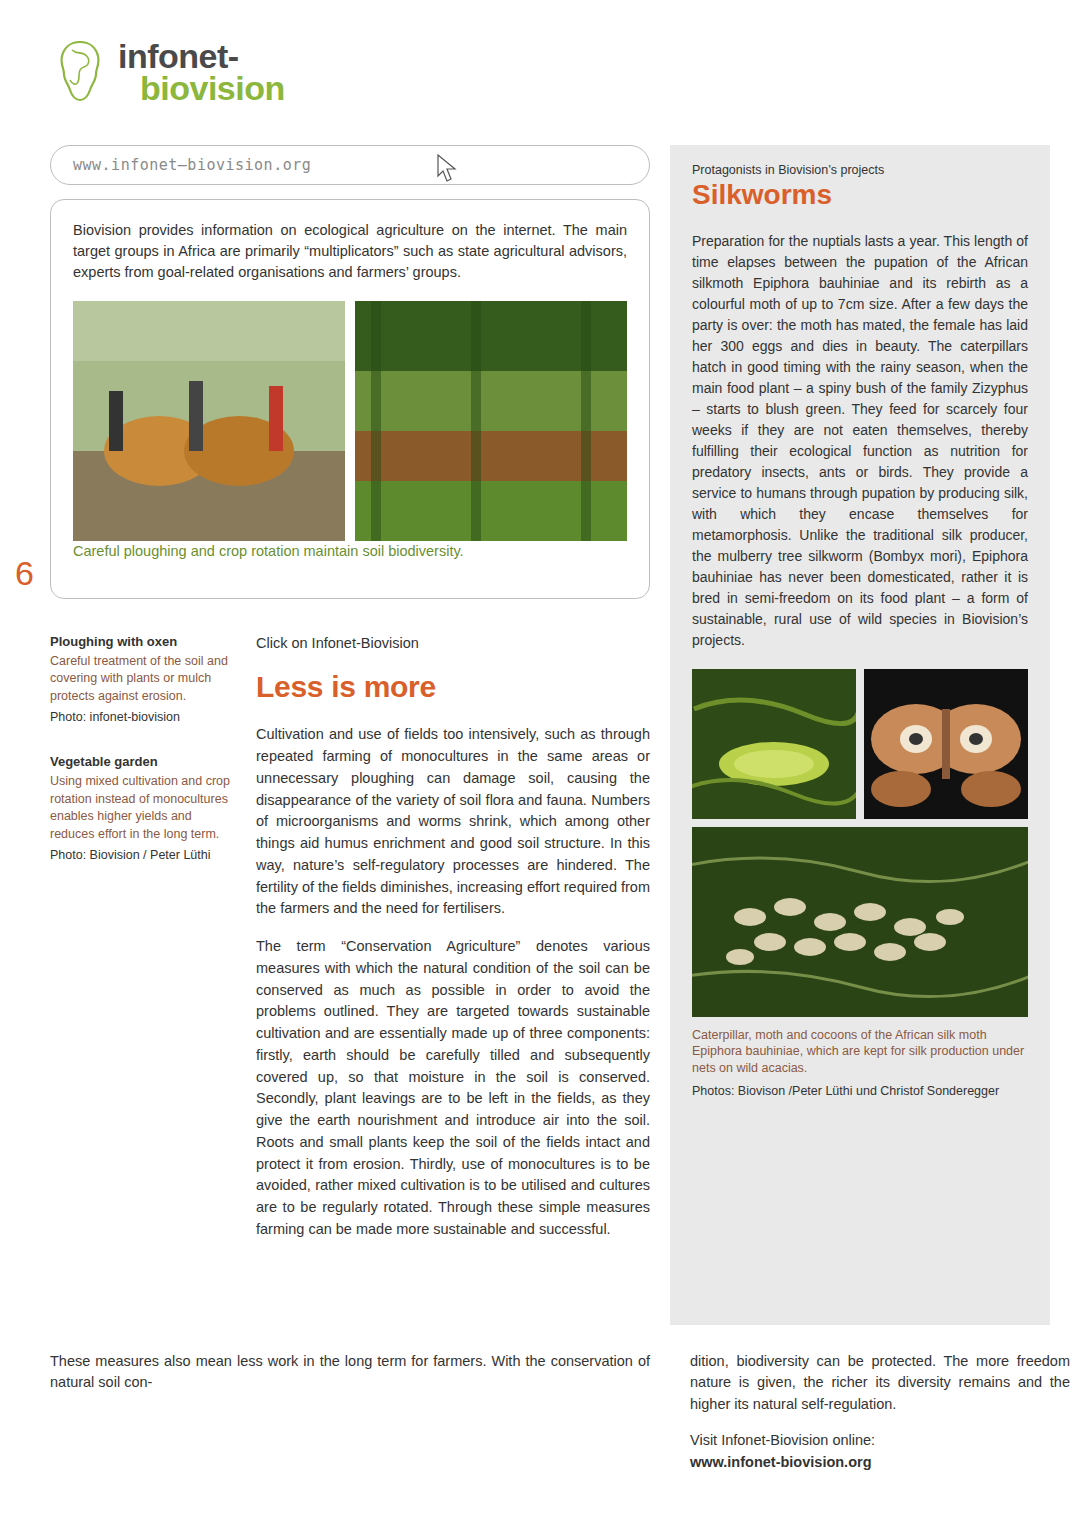infonet- biovision
www.infonet–biovision.org
Biovision provides information on ecological agriculture on the internet. The main target groups in Africa are primarily “multiplicators” such as state agricultural advisors, experts from goal-related organisations and farmers’ groups.
Careful ploughing and crop rotation maintain soil biodiversity.
6
Ploughing with oxen
Careful treatment of the soil and covering with plants or mulch protects against erosion.
Photo: infonet-biovision
Vegetable garden
Using mixed cultivation and crop rotation instead of monocultures enables higher yields and reduces effort in the long term.
Photo: Biovision / Peter Lüthi
Click on Infonet-Biovision
Less is more
Cultivation and use of fields too intensively, such as through repeated farming of monocultures in the same areas or unnecessary ploughing can damage soil, causing the disappearance of the variety of soil flora and fauna. Numbers of microorganisms and worms shrink, which among other things aid humus enrichment and good soil structure. In this way, nature’s self-regulatory processes are hindered. The fertility of the fields diminishes, increasing effort required from the farmers and the need for fertilisers.
The term “Conservation Agriculture” denotes various measures with which the natural condition of the soil can be conserved as much as possible in order to avoid the problems outlined. They are targeted towards sustainable cultivation and are essentially made up of three components: firstly, earth should be carefully tilled and subsequently covered up, so that moisture in the soil is conserved. Secondly, plant leavings are to be left in the fields, as they give the earth nourishment and introduce air into the soil. Roots and small plants keep the soil of the fields intact and protect it from erosion. Thirdly, use of monocultures is to be avoided, rather mixed cultivation is to be utilised and cultures are to be regularly rotated. Through these simple measures farming can be made more sustainable and successful.
Protagonists in Biovision’s projects
Silkworms
Preparation for the nuptials lasts a year. This length of time elapses between the pupation of the African silkmoth Epiphora bauhiniae and its rebirth as a colourful moth of up to 7cm size. After a few days the party is over: the moth has mated, the female has laid her 300 eggs and dies in beauty. The caterpillars hatch in good timing with the rainy season, when the main food plant – a spiny bush of the family Zizyphus – starts to blush green. They feed for scarcely four weeks if they are not eaten themselves, thereby fulfilling their ecological function as nutrition for predatory insects, ants or birds. They provide a service to humans through pupation by producing silk, with which they encase themselves for metamorphosis. Unlike the traditional silk producer, the mulberry tree silkworm (Bombyx mori), Epiphora bauhiniae has never been domesticated, rather it is bred in semi-freedom on its food plant – a form of sustainable, rural use of wild species in Biovision’s projects.
Caterpillar, moth and cocoons of the African silk moth Epiphora bauhiniae, which are kept for silk production under nets on wild acacias.
Photos: Biovison /Peter Lüthi und Christof Sonderegger
These measures also mean less work in the long term for farmers. With the conservation of natural soil con-
dition, biodiversity can be protected. The more freedom nature is given, the richer its diversity remains and the higher its natural self-regulation.
Visit Infonet-Biovision online:
www.infonet-biovision.org